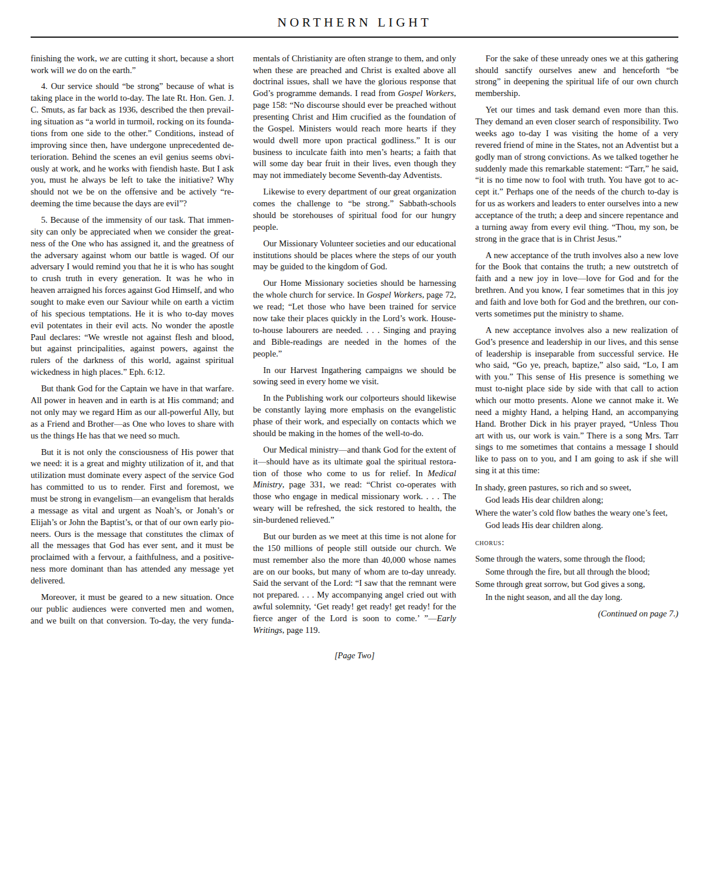Northern Light
finishing the work, we are cutting it short, because a short work will we do on the earth.”
4. Our service should “be strong” because of what is taking place in the world to-day. The late Rt. Hon. Gen. J. C. Smuts, as far back as 1936, described the then prevailing situation as “a world in turmoil, rocking on its foundations from one side to the other.” Conditions, instead of improving since then, have undergone unprecedented deterioration. Behind the scenes an evil genius seems obviously at work, and he works with fiendish haste. But I ask you, must he always be left to take the initiative? Why should not we be on the offensive and be actively “redeeming the time because the days are evil”?
5. Because of the immensity of our task. That immensity can only be appreciated when we consider the greatness of the One who has assigned it, and the greatness of the adversary against whom our battle is waged. Of our adversary I would remind you that he it is who has sought to crush truth in every generation. It was he who in heaven arraigned his forces against God Himself, and who sought to make even our Saviour while on earth a victim of his specious temptations. He it is who to-day moves evil potentates in their evil acts. No wonder the apostle Paul declares: “We wrestle not against flesh and blood, but against principalities, against powers, against the rulers of the darkness of this world, against spiritual wickedness in high places.” Eph. 6:12.
But thank God for the Captain we have in that warfare. All power in heaven and in earth is at His command; and not only may we regard Him as our all-powerful Ally, but as a Friend and Brother—as One who loves to share with us the things He has that we need so much.
But it is not only the consciousness of His power that we need: it is a great and mighty utilization of it, and that utilization must dominate every aspect of the service God has committed to us to render. First and foremost, we must be strong in evangelism—an evangelism that heralds a message as vital and urgent as Noah’s, or Jonah’s or Elijah’s or John the Baptist’s, or that of our own early pioneers. Ours is the message that constitutes the climax of all the messages that God has ever sent, and it must be proclaimed with a fervour, a faithfulness, and a positiveness more dominant than has attended any message yet delivered.
Moreover, it must be geared to a new situation. Once our public audiences were converted men and women, and we built on that conversion. To-day, the very fundamentals of Christianity are often strange to them, and only when these are preached and Christ is exalted above all doctrinal issues, shall we have the glorious response that God’s programme demands. I read from Gospel Workers, page 158: “No discourse should ever be preached without presenting Christ and Him crucified as the foundation of the Gospel. Ministers would reach more hearts if they would dwell more upon practical godliness.” It is our business to inculcate faith into men’s hearts; a faith that will some day bear fruit in their lives, even though they may not immediately become Seventh-day Adventists.
Likewise to every department of our great organization comes the challenge to “be strong.” Sabbath-schools should be storehouses of spiritual food for our hungry people.
Our Missionary Volunteer societies and our educational institutions should be places where the steps of our youth may be guided to the kingdom of God.
Our Home Missionary societies should be harnessing the whole church for service. In Gospel Workers, page 72, we read; “Let those who have been trained for service now take their places quickly in the Lord’s work. House-to-house labourers are needed. . . . Singing and praying and Bible-readings are needed in the homes of the people.”
In our Harvest Ingathering campaigns we should be sowing seed in every home we visit.
In the Publishing work our colporteurs should likewise be constantly laying more emphasis on the evangelistic phase of their work, and especially on contacts which we should be making in the homes of the well-to-do.
Our Medical ministry—and thank God for the extent of it—should have as its ultimate goal the spiritual restoration of those who come to us for relief. In Medical Ministry, page 331, we read: “Christ co-operates with those who engage in medical missionary work. . . . The weary will be refreshed, the sick restored to health, the sin-burdened relieved.”
But our burden as we meet at this time is not alone for the 150 millions of people still outside our church. We must remember also the more than 40,000 whose names are on our books, but many of whom are to-day unready. Said the servant of the Lord: “I saw that the remnant were not prepared. . . . My accompanying angel cried out with awful solemnity, ‘Get ready! get ready! get ready! for the fierce anger of the Lord is soon to come.’ ”—Early Writings, page 119.
For the sake of these unready ones we at this gathering should sanctify ourselves anew and henceforth “be strong” in deepening the spiritual life of our own church membership.
Yet our times and task demand even more than this. They demand an even closer search of responsibility. Two weeks ago to-day I was visiting the home of a very revered friend of mine in the States, not an Adventist but a godly man of strong convictions. As we talked together he suddenly made this remarkable statement: “Tarr,” he said, “it is no time now to fool with truth. You have got to accept it.” Perhaps one of the needs of the church to-day is for us as workers and leaders to enter ourselves into a new acceptance of the truth; a deep and sincere repentance and a turning away from every evil thing. “Thou, my son, be strong in the grace that is in Christ Jesus.”
A new acceptance of the truth involves also a new love for the Book that contains the truth; a new outstretch of faith and a new joy in love—love for God and for the brethren. And you know, I fear sometimes that in this joy and faith and love both for God and the brethren, our converts sometimes put the ministry to shame.
A new acceptance involves also a new realization of God’s presence and leadership in our lives, and this sense of leadership is inseparable from successful service. He who said, “Go ye, preach, baptize,” also said, “Lo, I am with you.” This sense of His presence is something we must to-night place side by side with that call to action which our motto presents. Alone we cannot make it. We need a mighty Hand, a helping Hand, an accompanying Hand. Brother Dick in his prayer prayed, “Unless Thou art with us, our work is vain.” There is a song Mrs. Tarr sings to me sometimes that contains a message I should like to pass on to you, and I am going to ask if she will sing it at this time:
In shady, green pastures, so rich and so sweet,
God leads His dear children along;
Where the water’s cold flow bathes the weary one’s feet,
God leads His dear children along.
Chorus:
Some through the waters, some through the flood;
Some through the fire, but all through the blood;
Some through great sorrow, but God gives a song,
In the night season, and all the day long.
(Continued on page 7.)
[Page Two]